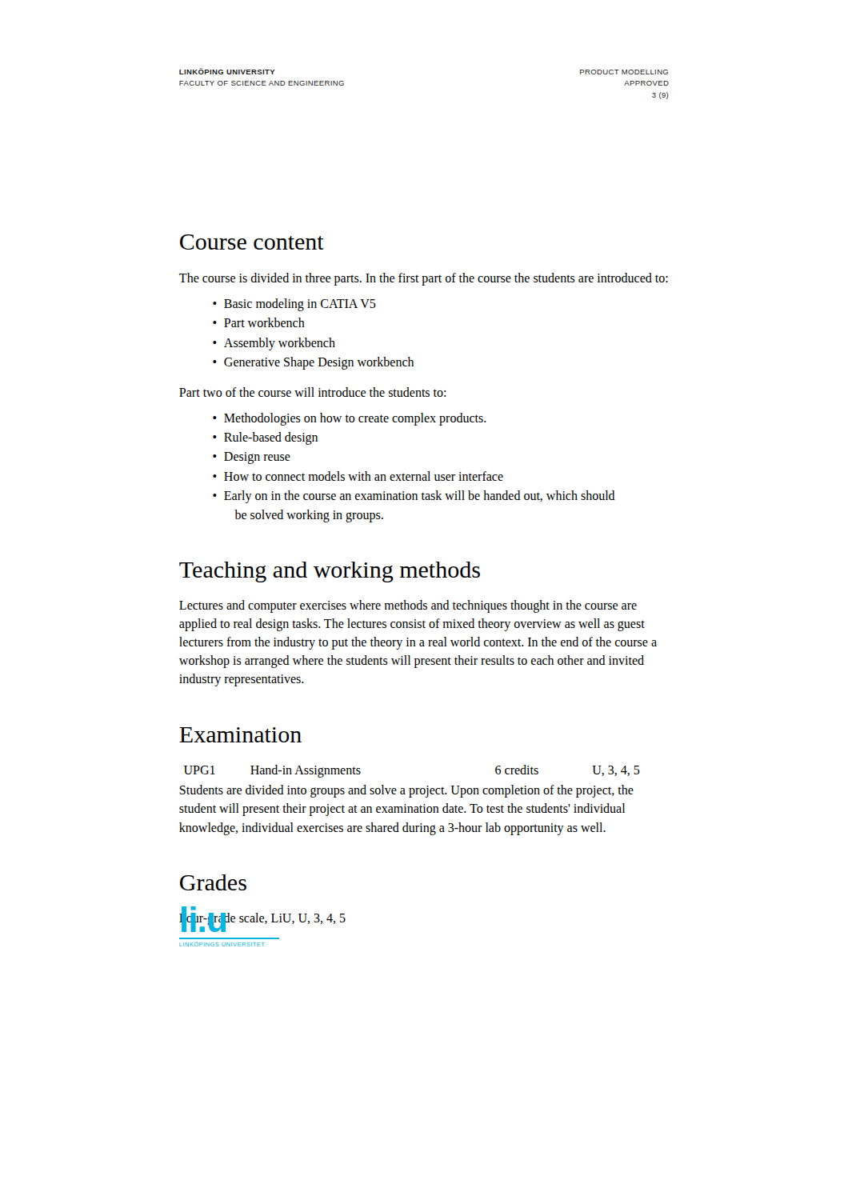LINKÖPING UNIVERSITY
FACULTY OF SCIENCE AND ENGINEERING
PRODUCT MODELLING
APPROVED
3 (9)
Course content
The course is divided in three parts. In the first part of the course the students are introduced to:
Basic modeling in CATIA V5
Part workbench
Assembly workbench
Generative Shape Design workbench
Part two of the course will introduce the students to:
Methodologies on how to create complex products.
Rule-based design
Design reuse
How to connect models with an external user interface
Early on in the course an examination task will be handed out, which shouldbe solved working in groups.
Teaching and working methods
Lectures and computer exercises where methods and techniques thought in the course are applied to real design tasks. The lectures consist of mixed theory overview as well as guest lecturers from the industry to put the theory in a real world context. In the end of the course a workshop is arranged where the students will present their results to each other and invited industry representatives.
Examination
UPG1
Hand-in Assignments
6 credits
U, 3, 4, 5
Students are divided into groups and solve a project. Upon completion of the project, the student will present their project at an examination date. To test the students' individual knowledge, individual exercises are shared during a 3-hour lab opportunity as well.
Grades
Four-grade scale, LiU, U, 3, 4, 5
li. u
Linköpings universitet